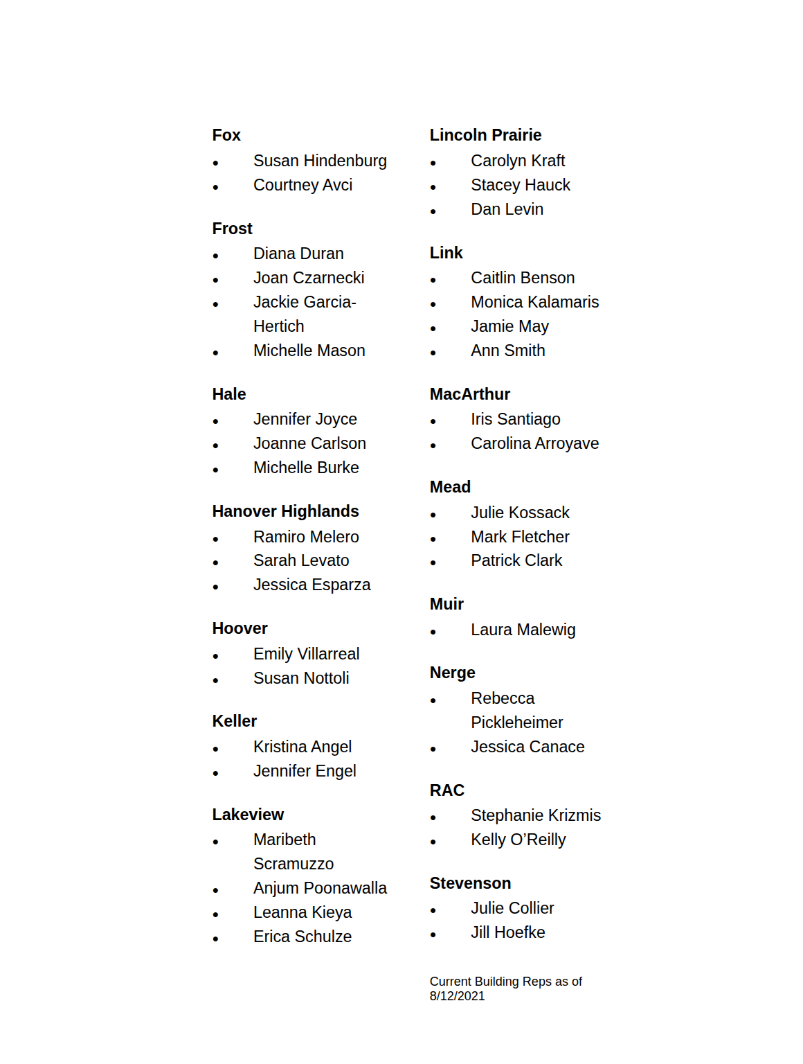Fox
●Susan Hindenburg
●Courtney Avci
Frost
●Diana Duran
●Joan Czarnecki
●Jackie Garcia-Hertich
●Michelle Mason
Hale
●Jennifer Joyce
●Joanne Carlson
●Michelle Burke
Hanover Highlands
●Ramiro Melero
●Sarah Levato
●Jessica Esparza
Hoover
●Emily Villarreal
●Susan Nottoli
Keller
●Kristina Angel
●Jennifer Engel
Lakeview
●Maribeth Scramuzzo
●Anjum Poonawalla
●Leanna Kieya
●Erica Schulze
Lincoln Prairie
●Carolyn Kraft
●Stacey Hauck
●Dan Levin
Link
●Caitlin Benson
●Monica Kalamaris
●Jamie May
●Ann Smith
MacArthur
●Iris Santiago
●Carolina Arroyave
Mead
●Julie Kossack
●Mark Fletcher
●Patrick Clark
Muir
●Laura Malewig
Nerge
●Rebecca Pickleheimer
●Jessica Canace
RAC
●Stephanie Krizmis
●Kelly O’Reilly
Stevenson
●Julie Collier
●Jill Hoefke
Current Building Reps as of 8/12/2021